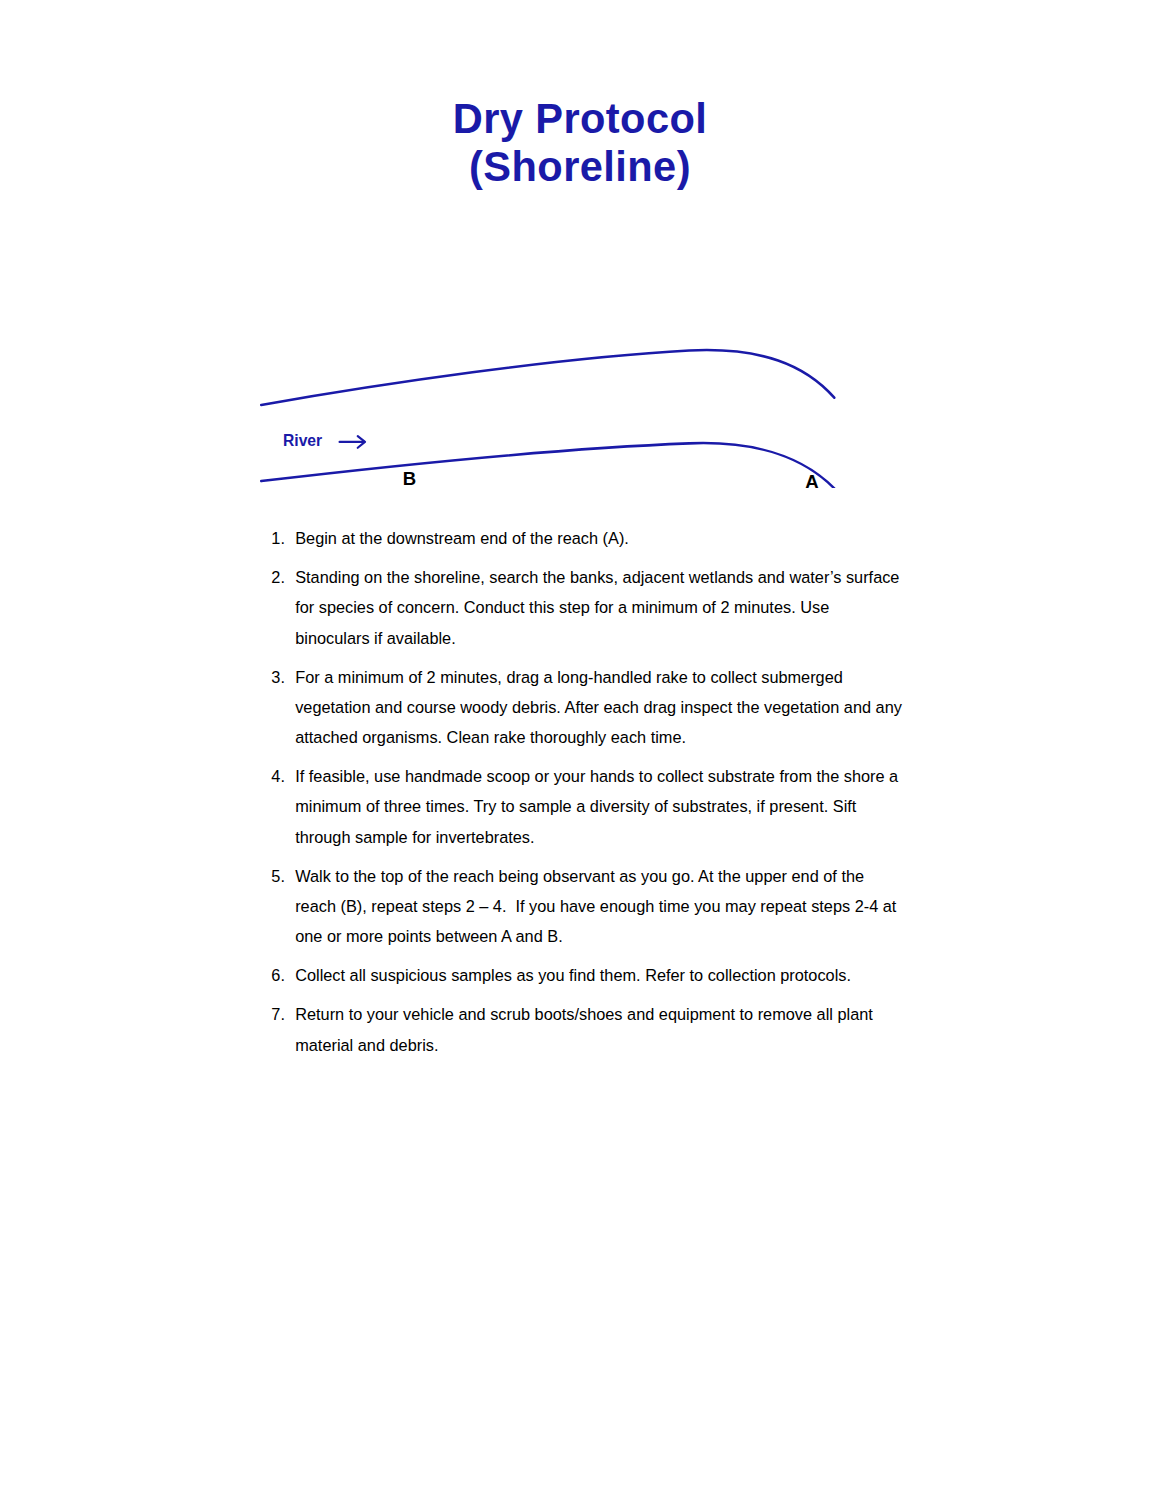Dry Protocol
(Shoreline)
River B A
Begin at the downstream end of the reach (A).
Standing on the shoreline, search the banks, adjacent wetlands and water’s surface for species of concern. Conduct this step for a minimum of 2 minutes. Use binoculars if available.
For a minimum of 2 minutes, drag a long-handled rake to collect submerged vegetation and course woody debris. After each drag inspect the vegetation and any attached organisms. Clean rake thoroughly each time.
If feasible, use handmade scoop or your hands to collect substrate from the shore a minimum of three times. Try to sample a diversity of substrates, if present. Sift through sample for invertebrates.
Walk to the top of the reach being observant as you go. At the upper end of the reach (B), repeat steps 2 – 4. If you have enough time you may repeat steps 2-4 at one or more points between A and B.
Collect all suspicious samples as you find them. Refer to collection protocols.
Return to your vehicle and scrub boots/shoes and equipment to remove all plant material and debris.